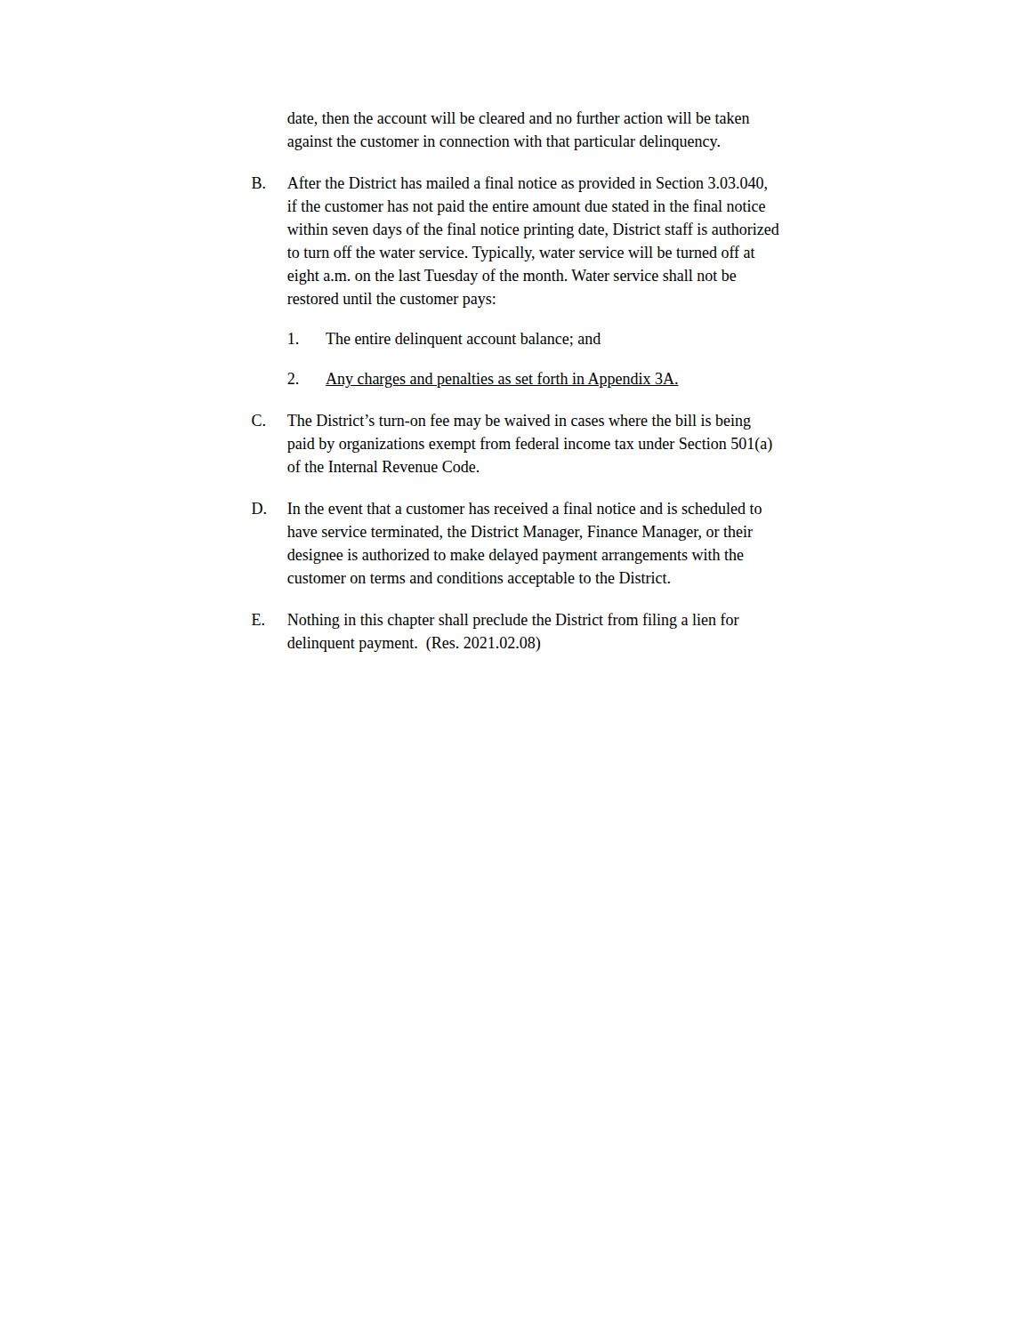date, then the account will be cleared and no further action will be taken against the customer in connection with that particular delinquency.
B. After the District has mailed a final notice as provided in Section 3.03.040, if the customer has not paid the entire amount due stated in the final notice within seven days of the final notice printing date, District staff is authorized to turn off the water service. Typically, water service will be turned off at eight a.m. on the last Tuesday of the month. Water service shall not be restored until the customer pays:
1. The entire delinquent account balance; and
2. Any charges and penalties as set forth in Appendix 3A.
C. The District’s turn-on fee may be waived in cases where the bill is being paid by organizations exempt from federal income tax under Section 501(a) of the Internal Revenue Code.
D. In the event that a customer has received a final notice and is scheduled to have service terminated, the District Manager, Finance Manager, or their designee is authorized to make delayed payment arrangements with the customer on terms and conditions acceptable to the District.
E. Nothing in this chapter shall preclude the District from filing a lien for delinquent payment. (Res. 2021.02.08)